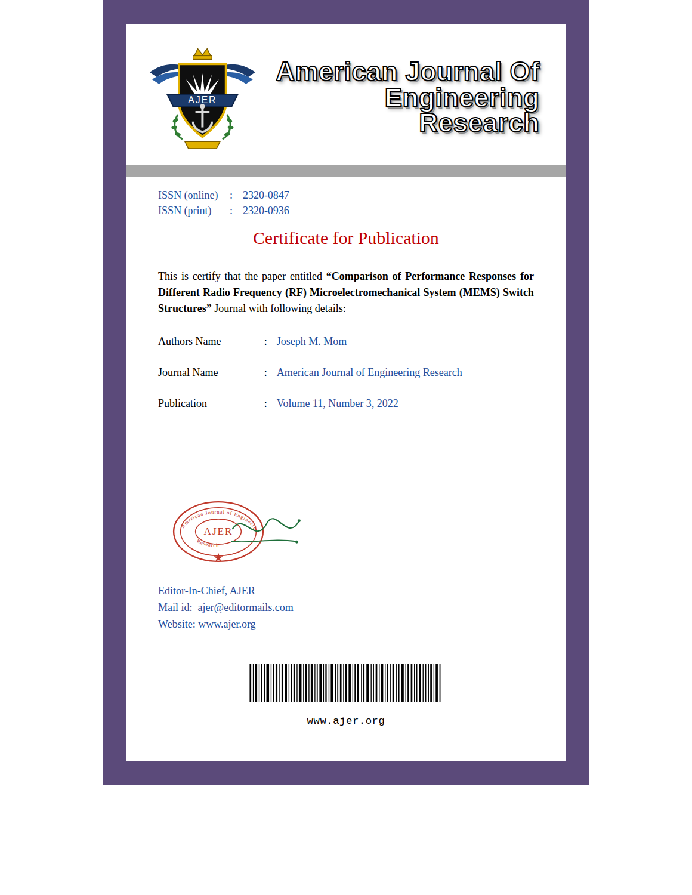AJER
American Journal Of
Engineering Research
ISSN (online): 2320-0847
ISSN (print): 2320-0936
Certificate for Publication
This is certify that the paper entitled “Comparison of Performance Responses for Different Radio Frequency (RF) Microelectromechanical System (MEMS) Switch Structures” Journal with following details:
Authors Name
:
Joseph M. Mom
Journal Name
:
American Journal of Engineering Research
Publication
:
Volume 11, Number 3, 2022
American Journal of Engineering Research AJER
Editor-In-Chief, AJER
Mail id: ajer@editormails.com
Website: www.ajer.org
www.ajer.org